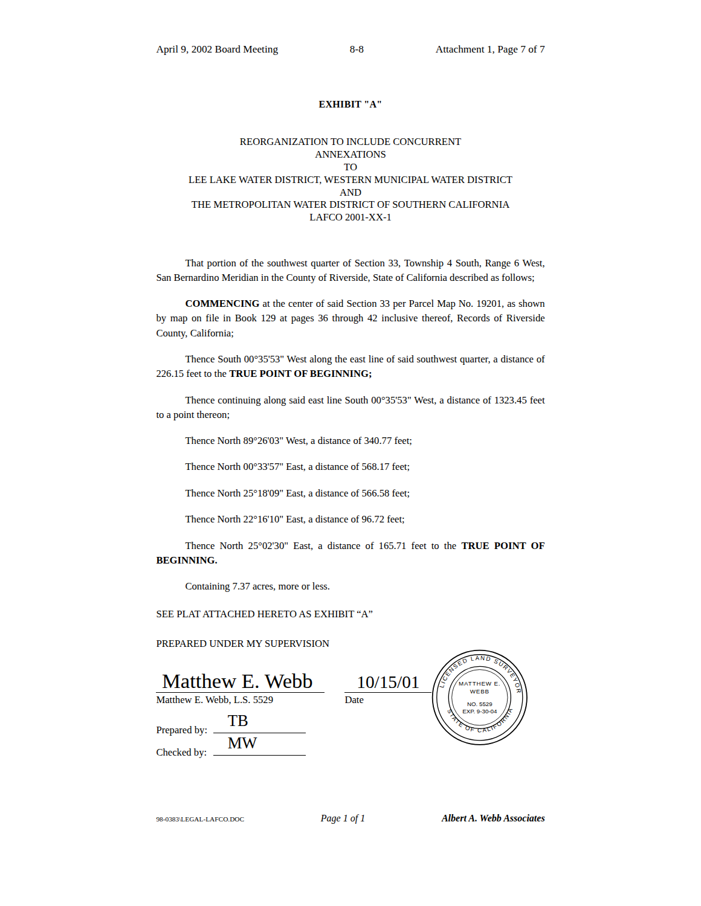April 9, 2002 Board Meeting
8-8
Attachment 1, Page 7 of 7
EXHIBIT "A"
REORGANIZATION TO INCLUDE CONCURRENT
ANNEXATIONS
TO
LEE LAKE WATER DISTRICT, WESTERN MUNICIPAL WATER DISTRICT
AND
THE METROPOLITAN WATER DISTRICT OF SOUTHERN CALIFORNIA
LAFCO 2001-XX-1
That portion of the southwest quarter of Section 33, Township 4 South, Range 6 West, San Bernardino Meridian in the County of Riverside, State of California described as follows;
COMMENCING at the center of said Section 33 per Parcel Map No. 19201, as shown by map on file in Book 129 at pages 36 through 42 inclusive thereof, Records of Riverside County, California;
Thence South 00°35'53" West along the east line of said southwest quarter, a distance of 226.15 feet to the TRUE POINT OF BEGINNING;
Thence continuing along said east line South 00°35'53" West, a distance of 1323.45 feet to a point thereon;
Thence North 89°26'03" West, a distance of 340.77 feet;
Thence North 00°33'57" East, a distance of 568.17 feet;
Thence North 25°18'09" East, a distance of 566.58 feet;
Thence North 22°16'10" East, a distance of 96.72 feet;
Thence North 25°02'30" East, a distance of 165.71 feet to the TRUE POINT OF BEGINNING.
Containing 7.37 acres, more or less.
SEE PLAT ATTACHED HERETO AS EXHIBIT “A”
PREPARED UNDER MY SUPERVISION
Matthew E. Webb
Matthew E. Webb, L.S. 5529
10/15/01
Date
| Prepared by: | TB |
| Checked by: | MW |
LICENSED LAND SURVEYOR STATE OF CALIFORNIA MATTHEW E. WEBB NO. 5529 EXP. 9-30-04
98-0383\LEGAL-LAFCO.DOC
Page 1 of 1
Albert A. Webb Associates